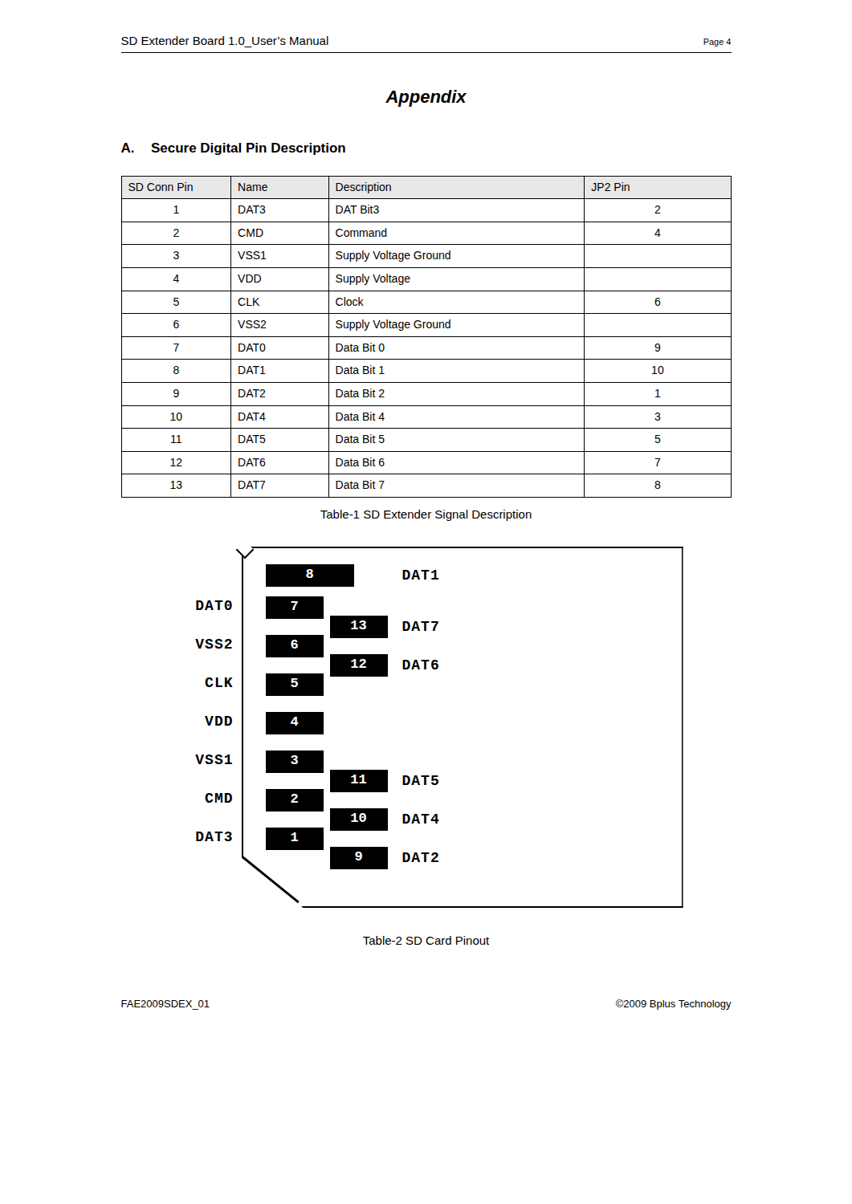SD Extender Board 1.0_User’s Manual
Page 4
Appendix
A. Secure Digital Pin Description
| SD Conn Pin | Name | Description | JP2 Pin |
| --- | --- | --- | --- |
| 1 | DAT3 | DAT Bit3 | 2 |
| 2 | CMD | Command | 4 |
| 3 | VSS1 | Supply Voltage Ground | |
| 4 | VDD | Supply Voltage | |
| 5 | CLK | Clock | 6 |
| 6 | VSS2 | Supply Voltage Ground | |
| 7 | DAT0 | Data Bit 0 | 9 |
| 8 | DAT1 | Data Bit 1 | 10 |
| 9 | DAT2 | Data Bit 2 | 1 |
| 10 | DAT4 | Data Bit 4 | 3 |
| 11 | DAT5 | Data Bit 5 | 5 |
| 12 | DAT6 | Data Bit 6 | 7 |
| 13 | DAT7 | Data Bit 7 | 8 |
Table-1 SD Extender Signal Description
DAT0
VSS2
CLK
VDD
VSS1
CMD
DAT3
8
7
6
5
4
3
2
1
13
12
11
10
9
DAT1
DAT7
DAT6
DAT5
DAT4
DAT2
Table-2 SD Card Pinout
FAE2009SDEX_01
©2009 Bplus Technology